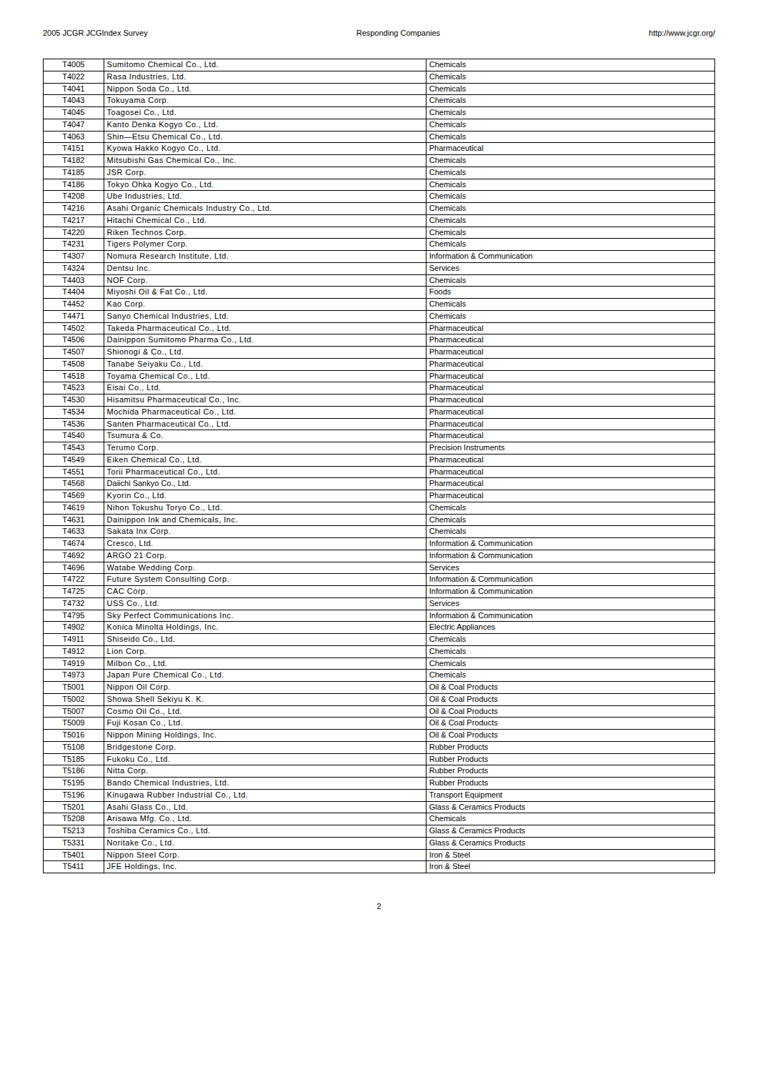2005 JCGR JCGIndex Survey Responding Companies http://www.jcgr.org/
| T4005 | Sumitomo Chemical Co., Ltd. | Chemicals |
| T4022 | Rasa Industries, Ltd. | Chemicals |
| T4041 | Nippon Soda Co., Ltd. | Chemicals |
| T4043 | Tokuyama Corp. | Chemicals |
| T4045 | Toagosei Co., Ltd. | Chemicals |
| T4047 | Kanto Denka Kogyo Co., Ltd. | Chemicals |
| T4063 | Shin—Etsu Chemical Co., Ltd. | Chemicals |
| T4151 | Kyowa Hakko Kogyo Co., Ltd. | Pharmaceutical |
| T4182 | Mitsubishi Gas Chemical Co., Inc. | Chemicals |
| T4185 | JSR Corp. | Chemicals |
| T4186 | Tokyo Ohka Kogyo Co., Ltd. | Chemicals |
| T4208 | Ube Industries, Ltd. | Chemicals |
| T4216 | Asahi Organic Chemicals Industry Co., Ltd. | Chemicals |
| T4217 | Hitachi Chemical Co., Ltd. | Chemicals |
| T4220 | Riken Technos Corp. | Chemicals |
| T4231 | Tigers Polymer Corp. | Chemicals |
| T4307 | Nomura Research Institute, Ltd. | Information & Communication |
| T4324 | Dentsu Inc. | Services |
| T4403 | NOF Corp. | Chemicals |
| T4404 | Miyoshi Oil & Fat Co., Ltd. | Foods |
| T4452 | Kao Corp. | Chemicals |
| T4471 | Sanyo Chemical Industries, Ltd. | Chemicals |
| T4502 | Takeda Pharmaceutical Co., Ltd. | Pharmaceutical |
| T4506 | Dainippon Sumitomo Pharma Co., Ltd. | Pharmaceutical |
| T4507 | Shionogi & Co., Ltd. | Pharmaceutical |
| T4508 | Tanabe Seiyaku Co., Ltd. | Pharmaceutical |
| T4518 | Toyama Chemical Co., Ltd. | Pharmaceutical |
| T4523 | Eisai Co., Ltd. | Pharmaceutical |
| T4530 | Hisamitsu Pharmaceutical Co., Inc. | Pharmaceutical |
| T4534 | Mochida Pharmaceutical Co., Ltd. | Pharmaceutical |
| T4536 | Santen Pharmaceutical Co., Ltd. | Pharmaceutical |
| T4540 | Tsumura & Co. | Pharmaceutical |
| T4543 | Terumo Corp. | Precision Instruments |
| T4549 | Eiken Chemical Co., Ltd. | Pharmaceutical |
| T4551 | Torii Pharmaceutical Co., Ltd. | Pharmaceutical |
| T4568 | Daiichi Sankyo Co., Ltd. | Pharmaceutical |
| T4569 | Kyorin Co., Ltd. | Pharmaceutical |
| T4619 | Nihon Tokushu Toryo Co., Ltd. | Chemicals |
| T4631 | Dainippon Ink and Chemicals, Inc. | Chemicals |
| T4633 | Sakata Inx Corp. | Chemicals |
| T4674 | Cresco, Ltd. | Information & Communication |
| T4692 | ARGO 21 Corp. | Information & Communication |
| T4696 | Watabe Wedding Corp. | Services |
| T4722 | Future System Consulting Corp. | Information & Communication |
| T4725 | CAC Corp. | Information & Communication |
| T4732 | USS Co., Ltd. | Services |
| T4795 | Sky Perfect Communications Inc. | Information & Communication |
| T4902 | Konica Minolta Holdings, Inc. | Electric Appliances |
| T4911 | Shiseido Co., Ltd. | Chemicals |
| T4912 | Lion Corp. | Chemicals |
| T4919 | Milbon Co., Ltd. | Chemicals |
| T4973 | Japan Pure Chemical Co., Ltd. | Chemicals |
| T5001 | Nippon Oil Corp. | Oil & Coal Products |
| T5002 | Showa Shell Sekiyu K. K. | Oil & Coal Products |
| T5007 | Cosmo Oil Co., Ltd. | Oil & Coal Products |
| T5009 | Fuji Kosan Co., Ltd. | Oil & Coal Products |
| T5016 | Nippon Mining Holdings, Inc. | Oil & Coal Products |
| T5108 | Bridgestone Corp. | Rubber Products |
| T5185 | Fukoku Co., Ltd. | Rubber Products |
| T5186 | Nitta Corp. | Rubber Products |
| T5195 | Bando Chemical Industries, Ltd. | Rubber Products |
| T5196 | Kinugawa Rubber Industrial Co., Ltd. | Transport Equipment |
| T5201 | Asahi Glass Co., Ltd. | Glass & Ceramics Products |
| T5208 | Arisawa Mfg. Co., Ltd. | Chemicals |
| T5213 | Toshiba Ceramics Co., Ltd. | Glass & Ceramics Products |
| T5331 | Noritake Co., Ltd. | Glass & Ceramics Products |
| T5401 | Nippon Steel Corp. | Iron & Steel |
| T5411 | JFE Holdings, Inc. | Iron & Steel |
2